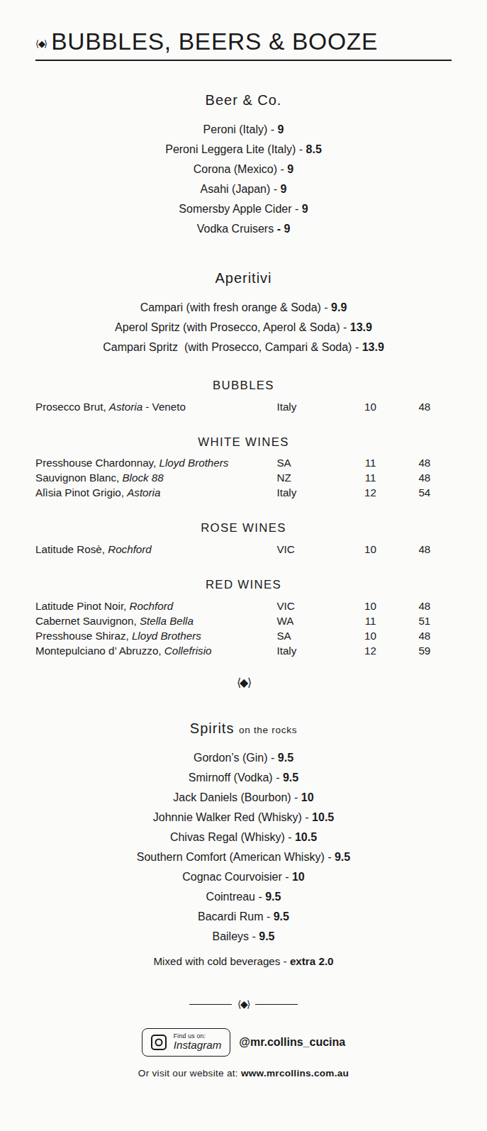⟨◆⟩Bubbles, Beers & Booze
Beer & Co.
Peroni (Italy) - 9
Peroni Leggera Lite (Italy) - 8.5
Corona (Mexico) - 9
Asahi (Japan) - 9
Somersby Apple Cider - 9
Vodka Cruisers - 9
Aperitivi
Campari (with fresh orange & Soda) - 9.9
Aperol Spritz (with Prosecco, Aperol & Soda) - 13.9
Campari Spritz (with Prosecco, Campari & Soda) - 13.9
Bubbles
| Prosecco Brut, Astoria - Veneto | Italy | 10 | 48 |
White Wines
| Presshouse Chardonnay, Lloyd Brothers | SA | 11 | 48 |
| Sauvignon Blanc, Block 88 | NZ | 11 | 48 |
| Alìsia Pinot Grigio, Astoria | Italy | 12 | 54 |
Rose Wines
| Latitude Rosè, Rochford | VIC | 10 | 48 |
Red Wines
| Latitude Pinot Noir, Rochford | VIC | 10 | 48 |
| Cabernet Sauvignon, Stella Bella | WA | 11 | 51 |
| Presshouse Shiraz, Lloyd Brothers | SA | 10 | 48 |
| Montepulciano d’ Abruzzo, Collefrisio | Italy | 12 | 59 |
⟨◆⟩
Spirits on the rocks
Gordon’s (Gin) - 9.5
Smirnoff (Vodka) - 9.5
Jack Daniels (Bourbon) - 10
Johnnie Walker Red (Whisky) - 10.5
Chivas Regal (Whisky) - 10.5
Southern Comfort (American Whisky) - 9.5
Cognac Courvoisier - 10
Cointreau - 9.5
Bacardi Rum - 9.5
Baileys - 9.5
Mixed with cold beverages - extra 2.0
⟨◆⟩
Find us on: Instagram
@mr.collins_cucina
Or visit our website at: www.mrcollins.com.au